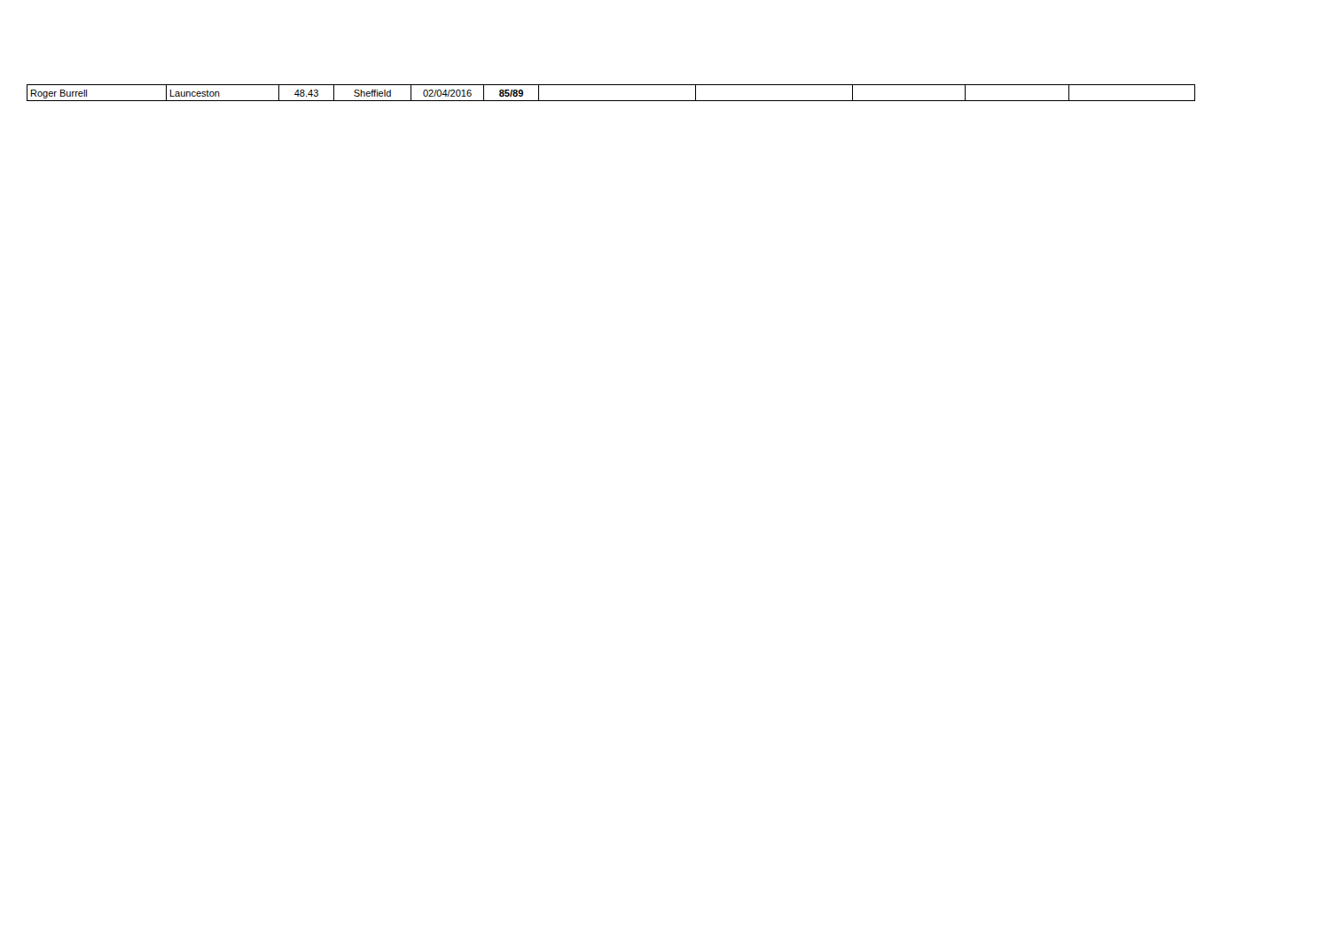| Roger Burrell | Launceston | 48.43 | Sheffield | 02/04/2016 | 85/89 | | | | | |